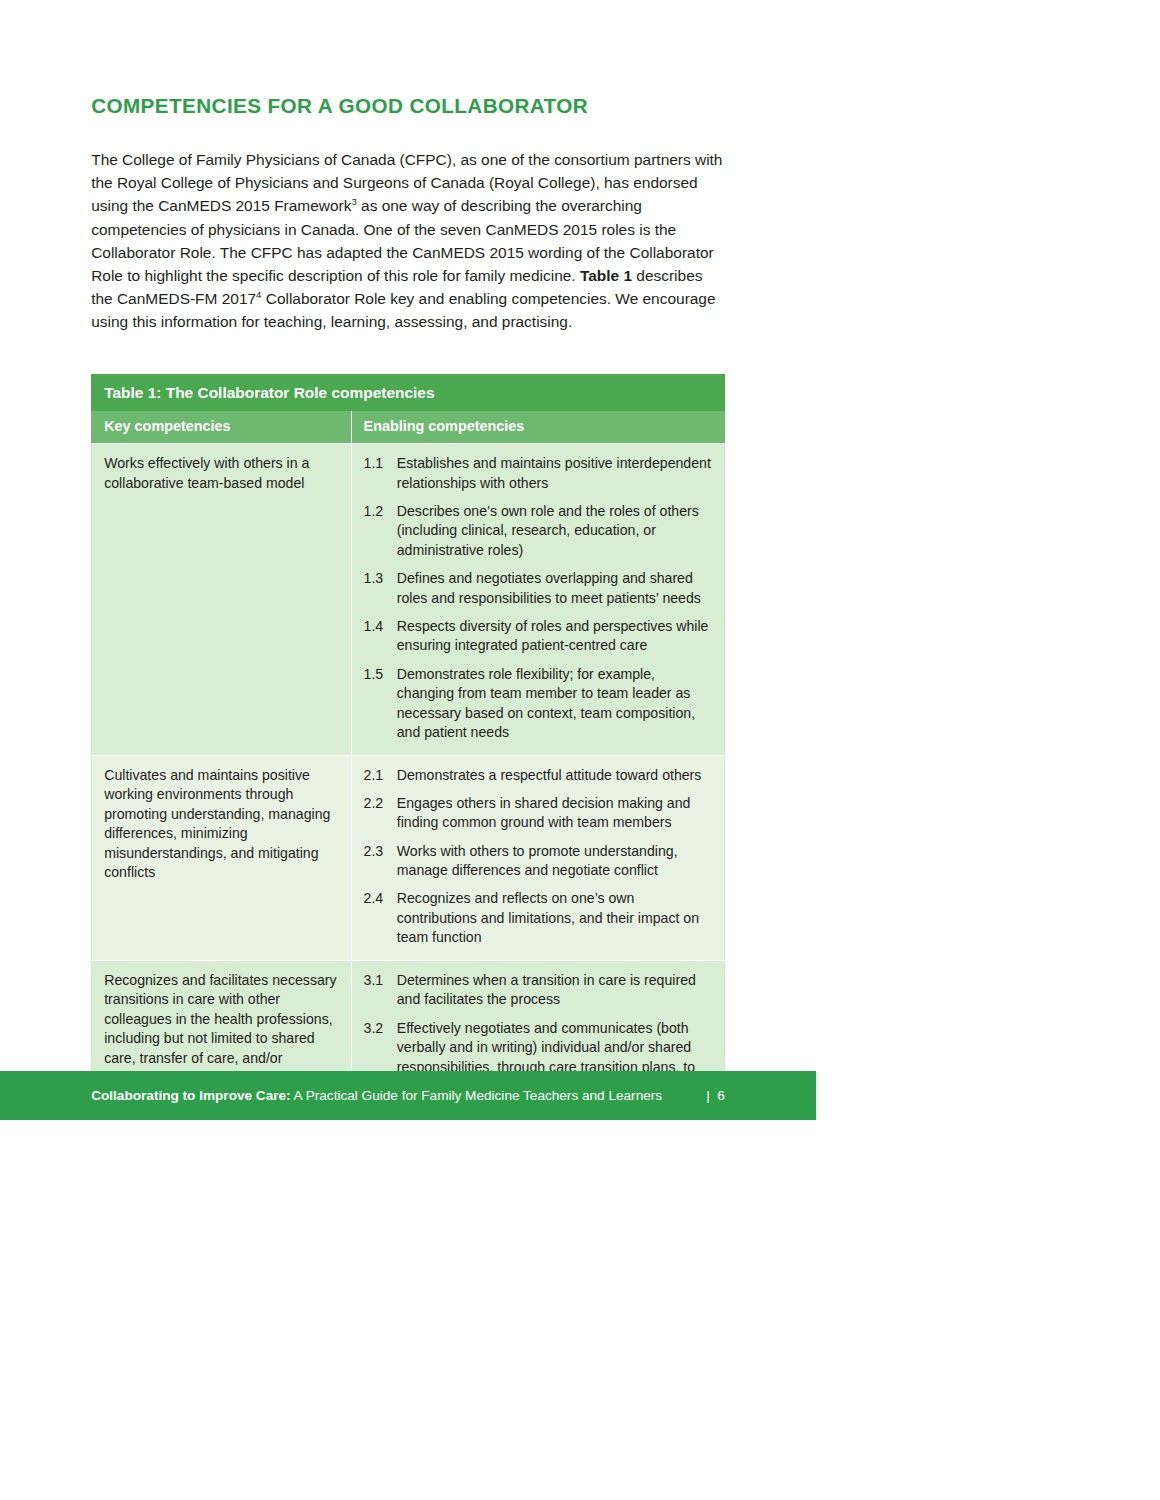Competencies for a Good Collaborator
The College of Family Physicians of Canada (CFPC), as one of the consortium partners with the Royal College of Physicians and Surgeons of Canada (Royal College), has endorsed using the CanMEDS 2015 Framework3 as one way of describing the overarching competencies of physicians in Canada. One of the seven CanMEDS 2015 roles is the Collaborator Role. The CFPC has adapted the CanMEDS 2015 wording of the Collaborator Role to highlight the specific description of this role for family medicine. Table 1 describes the CanMEDS-FM 20174 Collaborator Role key and enabling competencies. We encourage using this information for teaching, learning, assessing, and practising.
Table 1: The Collaborator Role competencies
| Key competencies | Enabling competencies |
| --- | --- |
| Works effectively with others in a collaborative team-based model | 1.1 Establishes and maintains positive interdependent relationships with others 1.2 Describes one’s own role and the roles of others (including clinical, research, education, or administrative roles) 1.3 Defines and negotiates overlapping and shared roles and responsibilities to meet patients’ needs 1.4 Respects diversity of roles and perspectives while ensuring integrated patient-centred care 1.5 Demonstrates role flexibility; for example, changing from team member to team leader as necessary based on context, team composition, and patient needs |
| Cultivates and maintains positive working environments through promoting understanding, managing differences, minimizing misunderstandings, and mitigating conflicts | 2.1 Demonstrates a respectful attitude toward others 2.2 Engages others in shared decision making and finding common ground with team members 2.3 Works with others to promote understanding, manage differences and negotiate conflict 2.4 Recognizes and reflects on one’s own contributions and limitations, and their impact on team function |
| Recognizes and facilitates necessary transitions in care with other colleagues in the health professions, including but not limited to shared care, transfer of care, and/or handover of care to enable continuity and safety | 3.1 Determines when a transition in care is required and facilitates the process 3.2 Effectively negotiates and communicates (both verbally and in writing) individual and/or shared responsibilities, through care transition plans, to optimize patient safety |
Collaborating to Improve Care: A Practical Guide for Family Medicine Teachers and Learners
| 6